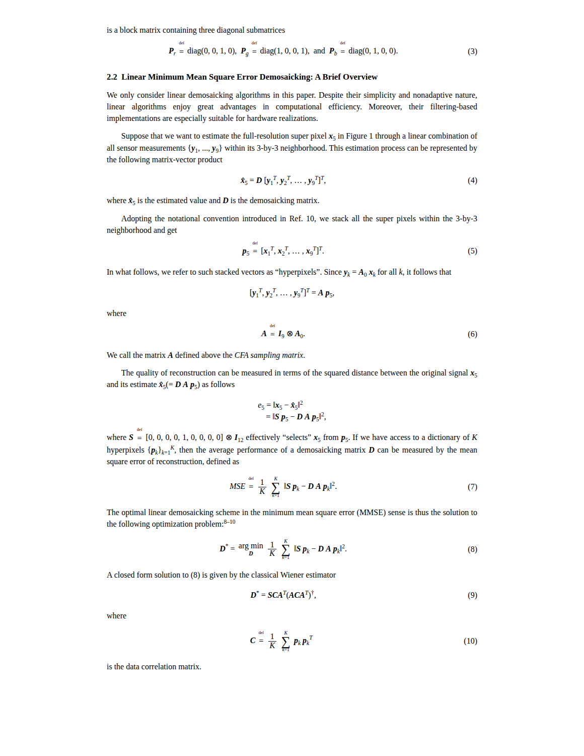is a block matrix containing three diagonal submatrices
Pr def= diag(0, 0, 1, 0), Pg def= diag(1, 0, 0, 1), and Pb def= diag(0, 1, 0, 0).
(3)
2.2 Linear Minimum Mean Square Error Demosaicking: A Brief Overview
We only consider linear demosaicking algorithms in this paper. Despite their simplicity and nonadaptive nature, linear algorithms enjoy great advantages in computational efficiency. Moreover, their filtering-based implementations are especially suitable for hardware realizations.
Suppose that we want to estimate the full-resolution super pixel x5 in Figure 1 through a linear combination of all sensor measurements {y1, ..., y9} within its 3-by-3 neighborhood. This estimation process can be represented by the following matrix-vector product
x̂5 = D [y1T, y2T, … , y9T]T,
(4)
where x̂5 is the estimated value and D is the demosaicking matrix.
Adopting the notational convention introduced in Ref. 10, we stack all the super pixels within the 3-by-3 neighborhood and get
p5 def= [x1T, x2T, … , x9T]T.
(5)
In what follows, we refer to such stacked vectors as “hyperpixels”. Since yk = A0 xk for all k, it follows that
[y1T, y2T, … , y9T]T = A p5,
where
A def= I9 ⊗ A0.
(6)
We call the matrix A defined above the CFA sampling matrix.
The quality of reconstruction can be measured in terms of the squared distance between the original signal x5 and its estimate x̂5(= D A p5) as follows
e5 = ‖x5 − x̂5‖2 = ‖S p5 − D A p5‖2,
where S def= [0, 0, 0, 0, 1, 0, 0, 0, 0] ⊗ I12 effectively “selects” x5 from p5. If we have access to a dictionary of K hyperpixels {pk}k=1K, then the average performance of a demosaicking matrix D can be measured by the mean square error of reconstruction, defined as
MSE def= 1 K K∑k=1 ‖S pk − D A pk‖2.
(7)
The optimal linear demosaicking scheme in the minimum mean square error (MMSE) sense is thus the solution to the following optimization problem:8–10
D* = arg min D 1 K K∑k=1 ‖S pk − D A pk‖2.
(8)
A closed form solution to (8) is given by the classical Wiener estimator
D* = SCAT(ACAT)†,
(9)
where
C def= 1 K K∑k=1 pk pkT
(10)
is the data correlation matrix.